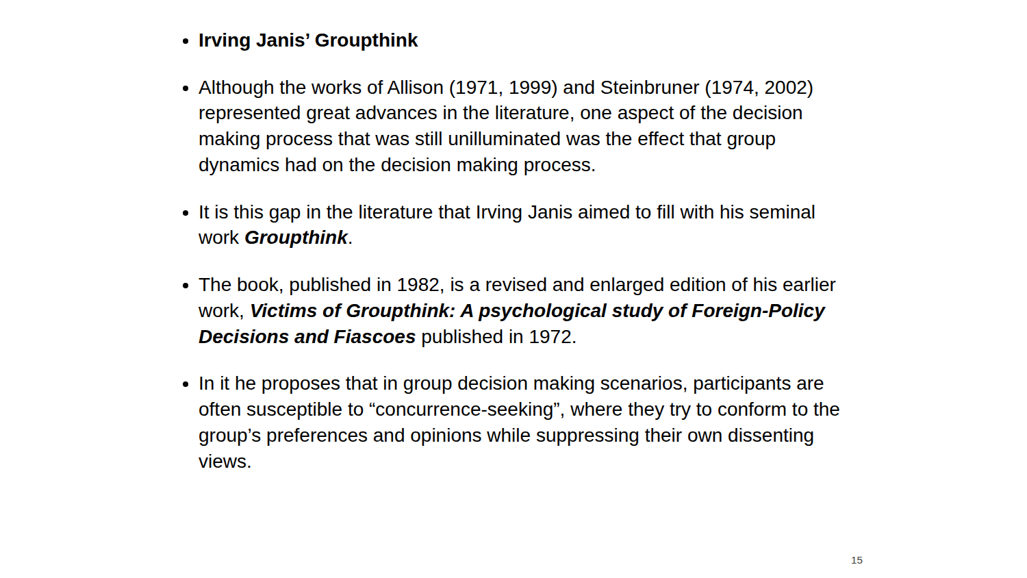Irving Janis’ Groupthink
Although the works of Allison (1971, 1999) and Steinbruner (1974, 2002) represented great advances in the literature, one aspect of the decision making process that was still unilluminated was the effect that group dynamics had on the decision making process.
It is this gap in the literature that Irving Janis aimed to fill with his seminal work Groupthink.
The book, published in 1982, is a revised and enlarged edition of his earlier work, Victims of Groupthink: A psychological study of Foreign-Policy Decisions and Fiascoes published in 1972.
In it he proposes that in group decision making scenarios, participants are often susceptible to “concurrence-seeking”, where they try to conform to the group’s preferences and opinions while suppressing their own dissenting views.
15